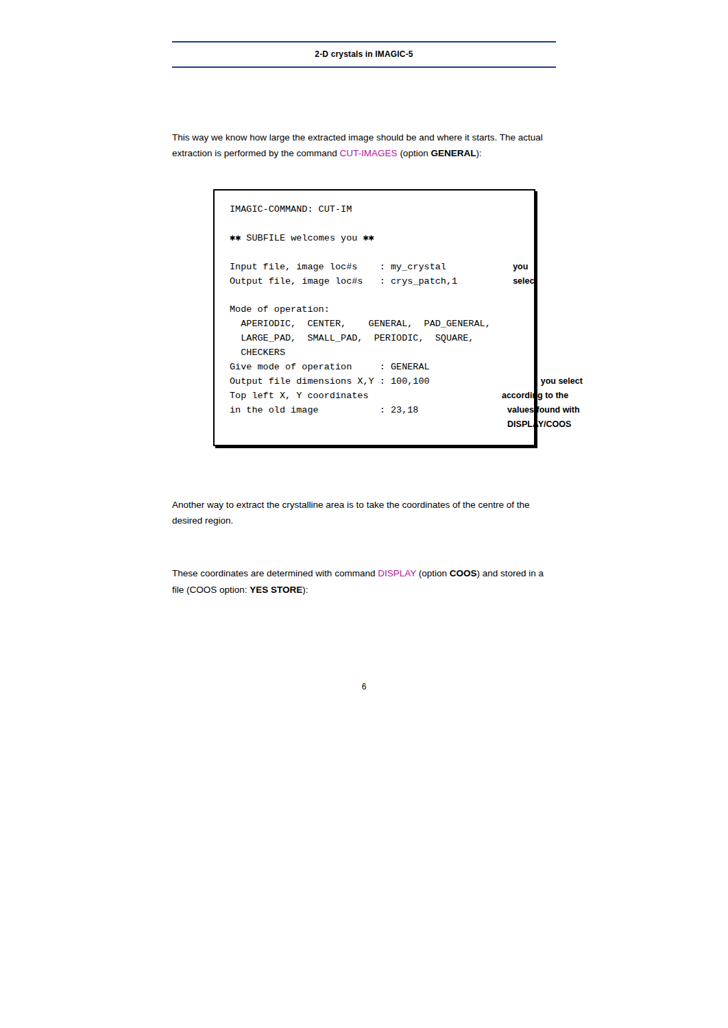2-D crystals in IMAGIC-5
This way we know how large the extracted image should be and where it starts. The actual extraction is performed by the command CUT-IMAGES (option GENERAL):
IMAGIC-COMMAND: CUT-IM ✱✱ SUBFILE welcomes you ✱✱ Input file, image loc#s : my_crystal you Output file, image loc#s : crys_patch,1 select Mode of operation: APERIODIC, CENTER, GENERAL, PAD_GENERAL, LARGE_PAD, SMALL_PAD, PERIODIC, SQUARE, CHECKERS Give mode of operation : GENERAL Output file dimensions X,Y : 100,100 you select Top left X, Y coordinates according to the in the old image : 23,18 values found with DISPLAY/COOS
Another way to extract the crystalline area is to take the coordinates of the centre of the desired region.
These coordinates are determined with command DISPLAY (option COOS) and stored in a file (COOS option: YES STORE):
6